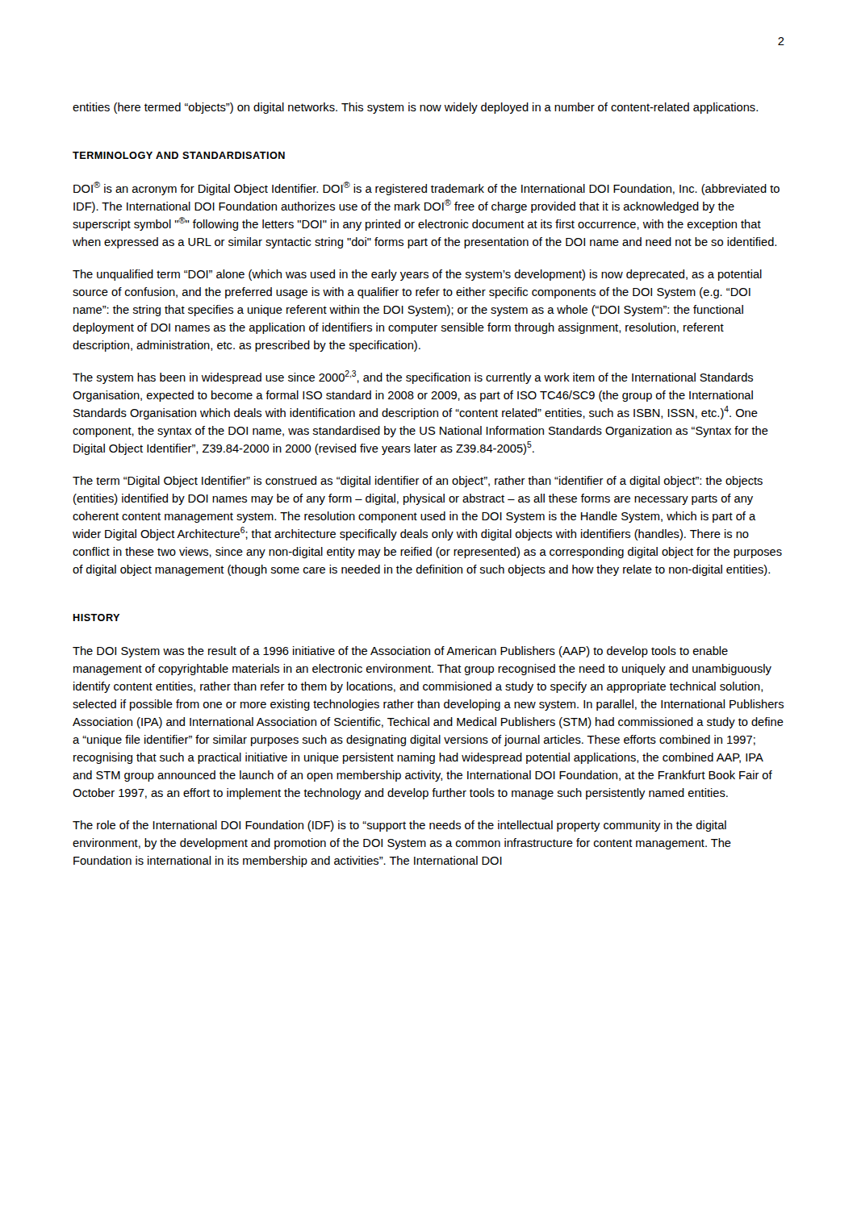2
entities (here termed “objects”) on digital networks. This system is now widely deployed in a number of content-related applications.
Terminology and standardisation
DOI® is an acronym for Digital Object Identifier. DOI® is a registered trademark of the International DOI Foundation, Inc. (abbreviated to IDF). The International DOI Foundation authorizes use of the mark DOI® free of charge provided that it is acknowledged by the superscript symbol "®" following the letters "DOI" in any printed or electronic document at its first occurrence, with the exception that when expressed as a URL or similar syntactic string "doi" forms part of the presentation of the DOI name and need not be so identified.
The unqualified term “DOI” alone (which was used in the early years of the system’s development) is now deprecated, as a potential source of confusion, and the preferred usage is with a qualifier to refer to either specific components of the DOI System (e.g. “DOI name”: the string that specifies a unique referent within the DOI System); or the system as a whole (“DOI System”: the functional deployment of DOI names as the application of identifiers in computer sensible form through assignment, resolution, referent description, administration, etc. as prescribed by the specification).
The system has been in widespread use since 20002,3, and the specification is currently a work item of the International Standards Organisation, expected to become a formal ISO standard in 2008 or 2009, as part of ISO TC46/SC9 (the group of the International Standards Organisation which deals with identification and description of “content related” entities, such as ISBN, ISSN, etc.)4. One component, the syntax of the DOI name, was standardised by the US National Information Standards Organization as “Syntax for the Digital Object Identifier”, Z39.84-2000 in 2000 (revised five years later as Z39.84-2005)5.
The term “Digital Object Identifier” is construed as “digital identifier of an object”, rather than “identifier of a digital object”: the objects (entities) identified by DOI names may be of any form – digital, physical or abstract – as all these forms are necessary parts of any coherent content management system. The resolution component used in the DOI System is the Handle System, which is part of a wider Digital Object Architecture6; that architecture specifically deals only with digital objects with identifiers (handles). There is no conflict in these two views, since any non-digital entity may be reified (or represented) as a corresponding digital object for the purposes of digital object management (though some care is needed in the definition of such objects and how they relate to non-digital entities).
History
The DOI System was the result of a 1996 initiative of the Association of American Publishers (AAP) to develop tools to enable management of copyrightable materials in an electronic environment. That group recognised the need to uniquely and unambiguously identify content entities, rather than refer to them by locations, and commisioned a study to specify an appropriate technical solution, selected if possible from one or more existing technologies rather than developing a new system. In parallel, the International Publishers Association (IPA) and International Association of Scientific, Techical and Medical Publishers (STM) had commissioned a study to define a “unique file identifier” for similar purposes such as designating digital versions of journal articles. These efforts combined in 1997; recognising that such a practical initiative in unique persistent naming had widespread potential applications, the combined AAP, IPA and STM group announced the launch of an open membership activity, the International DOI Foundation, at the Frankfurt Book Fair of October 1997, as an effort to implement the technology and develop further tools to manage such persistently named entities.
The role of the International DOI Foundation (IDF) is to “support the needs of the intellectual property community in the digital environment, by the development and promotion of the DOI System as a common infrastructure for content management. The Foundation is international in its membership and activities”. The International DOI